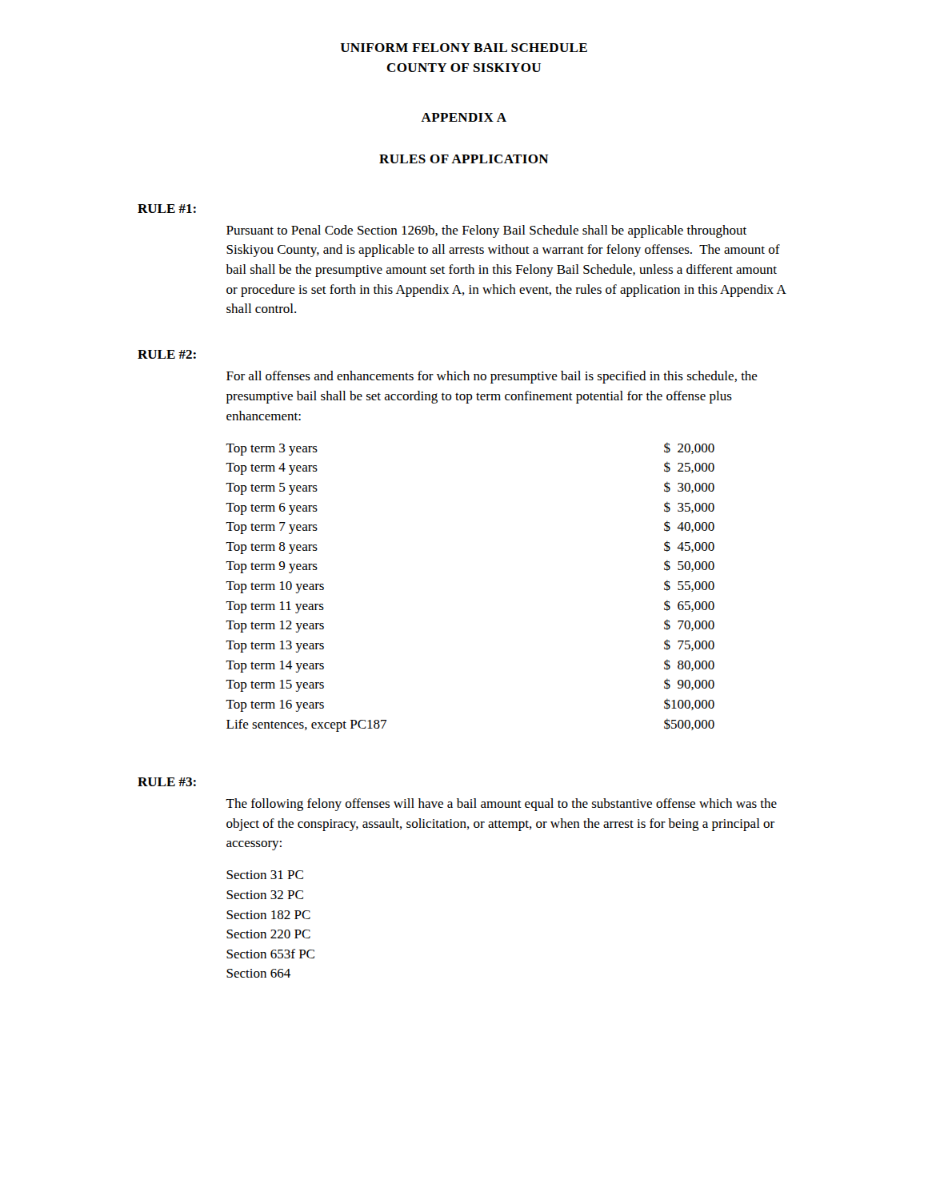UNIFORM FELONY BAIL SCHEDULE
COUNTY OF SISKIYOU
APPENDIX A
RULES OF APPLICATION
RULE #1:
Pursuant to Penal Code Section 1269b, the Felony Bail Schedule shall be applicable throughout Siskiyou County, and is applicable to all arrests without a warrant for felony offenses. The amount of bail shall be the presumptive amount set forth in this Felony Bail Schedule, unless a different amount or procedure is set forth in this Appendix A, in which event, the rules of application in this Appendix A shall control.
RULE #2:
For all offenses and enhancements for which no presumptive bail is specified in this schedule, the presumptive bail shall be set according to top term confinement potential for the offense plus enhancement:
| Top term 3 years | $ 20,000 |
| Top term 4 years | $ 25,000 |
| Top term 5 years | $ 30,000 |
| Top term 6 years | $ 35,000 |
| Top term 7 years | $ 40,000 |
| Top term 8 years | $ 45,000 |
| Top term 9 years | $ 50,000 |
| Top term 10 years | $ 55,000 |
| Top term 11 years | $ 65,000 |
| Top term 12 years | $ 70,000 |
| Top term 13 years | $ 75,000 |
| Top term 14 years | $ 80,000 |
| Top term 15 years | $ 90,000 |
| Top term 16 years | $100,000 |
| Life sentences, except PC187 | $500,000 |
RULE #3:
The following felony offenses will have a bail amount equal to the substantive offense which was the object of the conspiracy, assault, solicitation, or attempt, or when the arrest is for being a principal or accessory:
Section 31 PC
Section 32 PC
Section 182 PC
Section 220 PC
Section 653f PC
Section 664